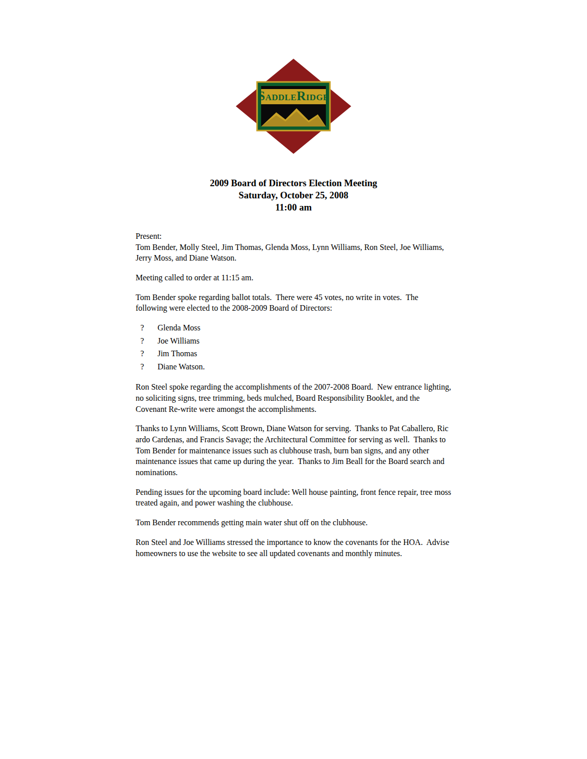SADDLERIDGE
2009 Board of Directors Election Meeting Saturday, October 25, 2008 11:00 am
Present:
Tom Bender, Molly Steel, Jim Thomas, Glenda Moss, Lynn Williams, Ron Steel, Joe Williams, Jerry Moss, and Diane Watson.
Meeting called to order at 11:15 am.
Tom Bender spoke regarding ballot totals. There were 45 votes, no write in votes. The following were elected to the 2008-2009 Board of Directors:
Glenda Moss
Joe Williams
Jim Thomas
Diane Watson.
Ron Steel spoke regarding the accomplishments of the 2007-2008 Board. New entrance lighting, no soliciting signs, tree trimming, beds mulched, Board Responsibility Booklet, and the Covenant Re-write were amongst the accomplishments.
Thanks to Lynn Williams, Scott Brown, Diane Watson for serving. Thanks to Pat Caballero, Ric ardo Cardenas, and Francis Savage; the Architectural Committee for serving as well. Thanks to Tom Bender for maintenance issues such as clubhouse trash, burn ban signs, and any other maintenance issues that came up during the year. Thanks to Jim Beall for the Board search and nominations.
Pending issues for the upcoming board include: Well house painting, front fence repair, tree moss treated again, and power washing the clubhouse.
Tom Bender recommends getting main water shut off on the clubhouse.
Ron Steel and Joe Williams stressed the importance to know the covenants for the HOA. Advise homeowners to use the website to see all updated covenants and monthly minutes.